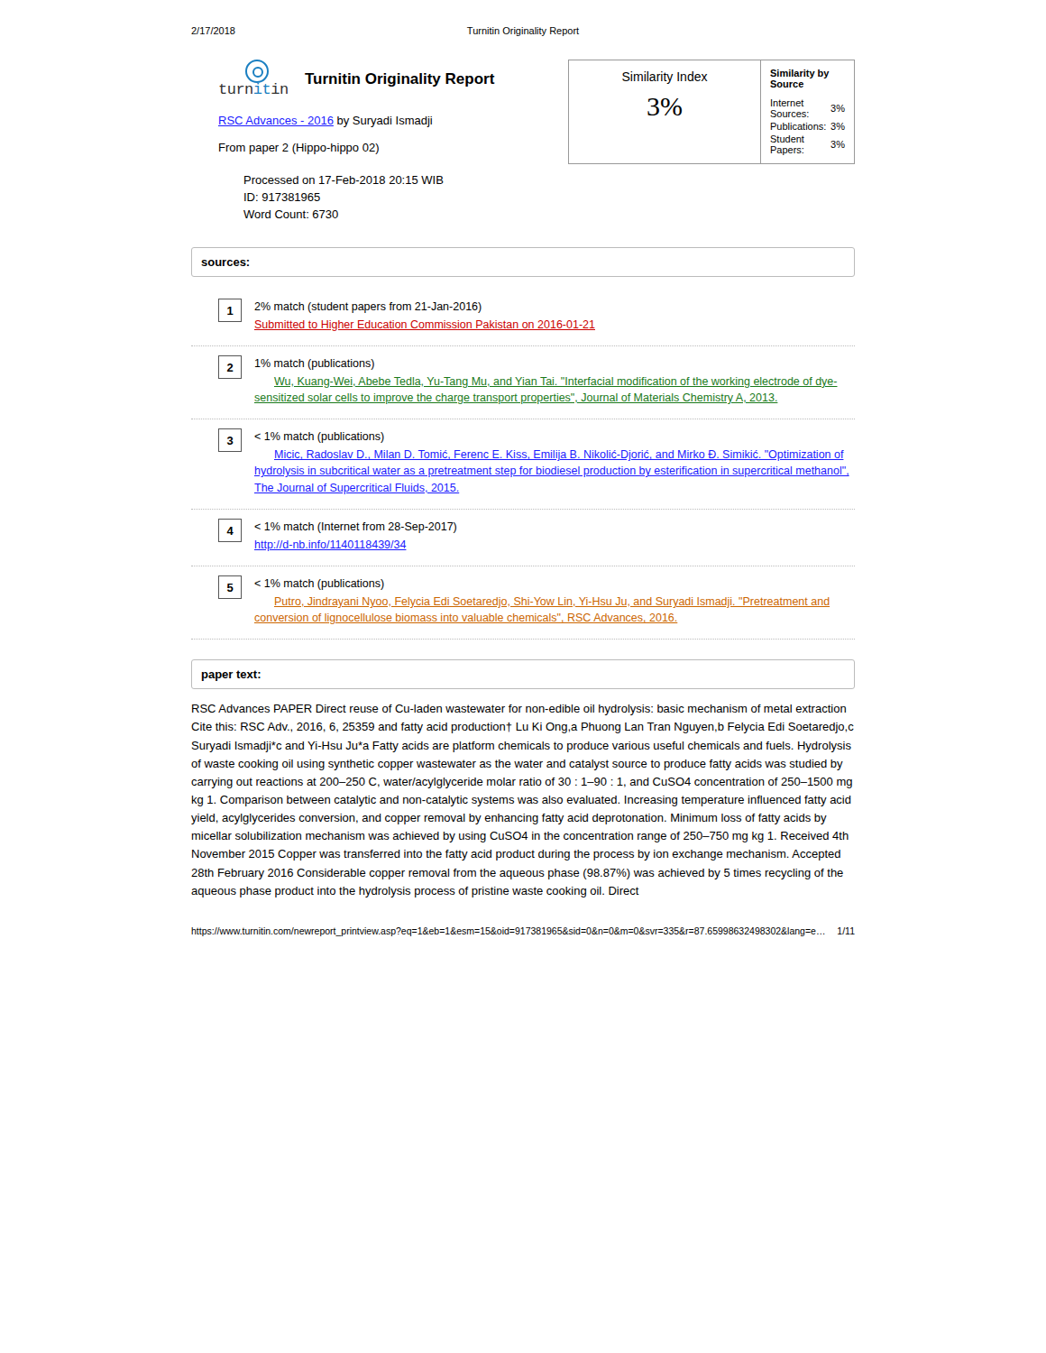2/17/2018
Turnitin Originality Report
turnitin
Turnitin Originality Report
RSC Advances - 2016 by Suryadi Ismadji
From paper 2 (Hippo-hippo 02)
Processed on 17-Feb-2018 20:15 WIB
ID: 917381965
Word Count: 6730
Similarity Index
3%
Similarity by Source
| Internet Sources: | 3% |
| Publications: | 3% |
| Student Papers: | 3% |
sources:
1
2% match (student papers from 21-Jan-2016)
Submitted to Higher Education Commission Pakistan on 2016-01-21
2
1% match (publications)
Wu, Kuang-Wei, Abebe Tedla, Yu-Tang Mu, and Yian Tai. "Interfacial modification of the working electrode of dye-sensitized solar cells to improve the charge transport properties", Journal of Materials Chemistry A, 2013.
3
< 1% match (publications)
Micic, Radoslav D., Milan D. Tomić, Ferenc E. Kiss, Emilija B. Nikolić-Djorić, and Mirko Đ. Simikić. "Optimization of hydrolysis in subcritical water as a pretreatment step for biodiesel production by esterification in supercritical methanol", The Journal of Supercritical Fluids, 2015.
4
< 1% match (Internet from 28-Sep-2017)
http://d-nb.info/1140118439/34
5
< 1% match (publications)
Putro, Jindrayani Nyoo, Felycia Edi Soetaredjo, Shi-Yow Lin, Yi-Hsu Ju, and Suryadi Ismadji. "Pretreatment and conversion of lignocellulose biomass into valuable chemicals", RSC Advances, 2016.
paper text:
RSC Advances PAPER Direct reuse of Cu-laden wastewater for non-edible oil hydrolysis: basic mechanism of metal extraction Cite this: RSC Adv., 2016, 6, 25359 and fatty acid production† Lu Ki Ong,a Phuong Lan Tran Nguyen,b Felycia Edi Soetaredjo,c Suryadi Ismadji*c and Yi-Hsu Ju*a Fatty acids are platform chemicals to produce various useful chemicals and fuels. Hydrolysis of waste cooking oil using synthetic copper wastewater as the water and catalyst source to produce fatty acids was studied by carrying out reactions at 200–250 C, water/acylglyceride molar ratio of 30 : 1–90 : 1, and CuSO4 concentration of 250–1500 mg kg 1. Comparison between catalytic and non-catalytic systems was also evaluated. Increasing temperature influenced fatty acid yield, acylglycerides conversion, and copper removal by enhancing fatty acid deprotonation. Minimum loss of fatty acids by micellar solubilization mechanism was achieved by using CuSO4 in the concentration range of 250–750 mg kg 1. Received 4th November 2015 Copper was transferred into the fatty acid product during the process by ion exchange mechanism. Accepted 28th February 2016 Considerable copper removal from the aqueous phase (98.87%) was achieved by 5 times recycling of the aqueous phase product into the hydrolysis process of pristine waste cooking oil. Direct
https://www.turnitin.com/newreport_printview.asp?eq=1&eb=1&esm=15&oid=917381965&sid=0&n=0&m=0&svr=335&r=87.65998632498302&lang=e…
1/11